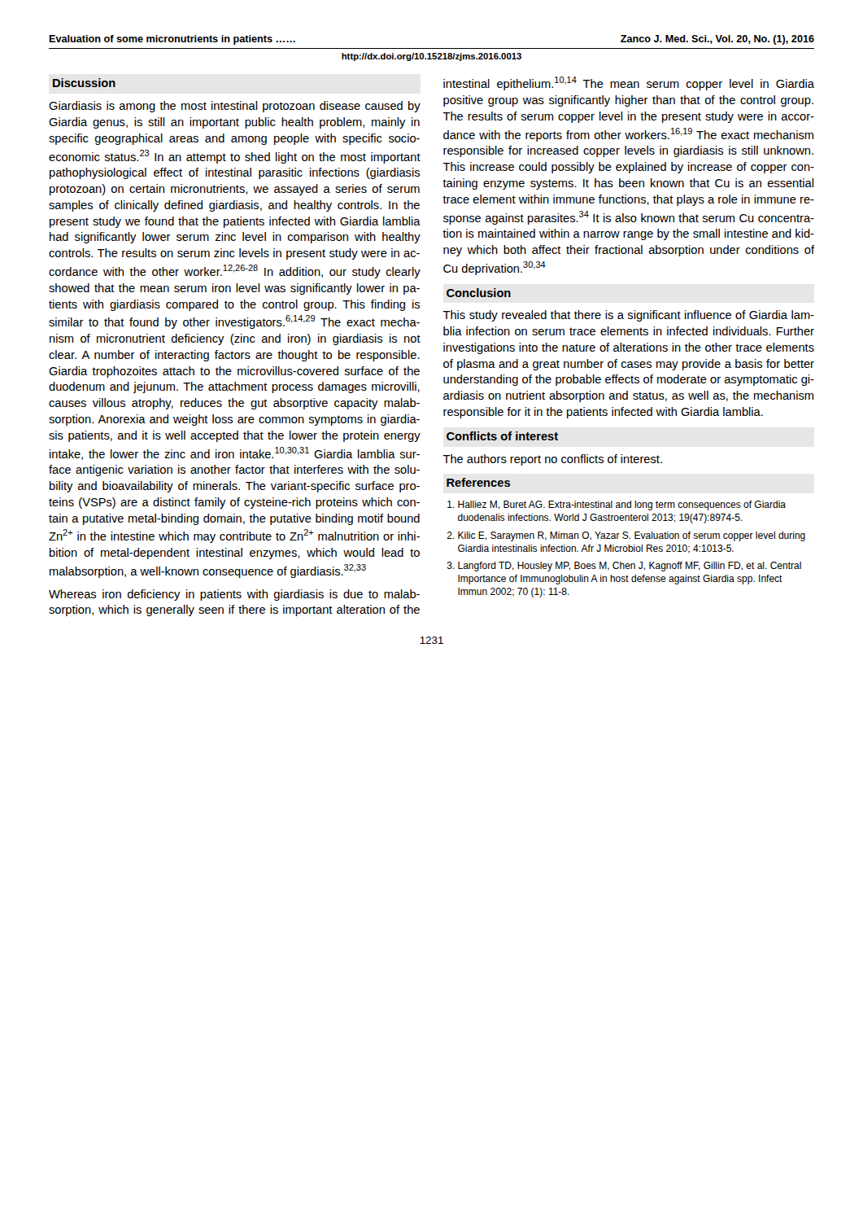Evaluation of some micronutrients in patients ……
Zanco J. Med. Sci., Vol. 20, No. (1), 2016
http://dx.doi.org/10.15218/zjms.2016.0013
Discussion
Giardiasis is among the most intestinal protozoan disease caused by Giardia genus, is still an important public health problem, mainly in specific geographical areas and among people with specific socio-economic status.23 In an attempt to shed light on the most important pathophysiological effect of intestinal parasitic infections (giardiasis protozoan) on certain micronutrients, we assayed a series of serum samples of clinically defined giardiasis, and healthy controls. In the present study we found that the patients infected with Giardia lamblia had significantly lower serum zinc level in comparison with healthy controls. The results on serum zinc levels in present study were in accordance with the other worker.12,26-28 In addition, our study clearly showed that the mean serum iron level was significantly lower in patients with giardiasis compared to the control group. This finding is similar to that found by other investigators.6,14,29 The exact mechanism of micronutrient deficiency (zinc and iron) in giardiasis is not clear. A number of interacting factors are thought to be responsible. Giardia trophozoites attach to the microvillus-covered surface of the duodenum and jejunum. The attachment process damages microvilli, causes villous atrophy, reduces the gut absorptive capacity malabsorption. Anorexia and weight loss are common symptoms in giardiasis patients, and it is well accepted that the lower the protein energy intake, the lower the zinc and iron intake.10,30,31 Giardia lamblia surface antigenic variation is another factor that interferes with the solubility and bioavailability of minerals. The variant-specific surface proteins (VSPs) are a distinct family of cysteine-rich proteins which contain a putative metal-binding domain, the putative binding motif bound Zn2+ in the intestine which may contribute to Zn2+ malnutrition or inhibition of metal-dependent intestinal enzymes, which would lead to malabsorption, a well-known consequence of giardiasis.32,33
Whereas iron deficiency in patients with giardiasis is due to malabsorption, which is generally seen if there is important alteration of the intestinal epithelium.10,14 The mean serum copper level in Giardia positive group was significantly higher than that of the control group. The results of serum copper level in the present study were in accordance with the reports from other workers.16,19 The exact mechanism responsible for increased copper levels in giardiasis is still unknown. This increase could possibly be explained by increase of copper containing enzyme systems. It has been known that Cu is an essential trace element within immune functions, that plays a role in immune response against parasites.34 It is also known that serum Cu concentration is maintained within a narrow range by the small intestine and kidney which both affect their fractional absorption under conditions of Cu deprivation.30,34
Conclusion
This study revealed that there is a significant influence of Giardia lamblia infection on serum trace elements in infected individuals. Further investigations into the nature of alterations in the other trace elements of plasma and a great number of cases may provide a basis for better understanding of the probable effects of moderate or asymptomatic giardiasis on nutrient absorption and status, as well as, the mechanism responsible for it in the patients infected with Giardia lamblia.
Conflicts of interest
The authors report no conflicts of interest.
References
Halliez M, Buret AG. Extra-intestinal and long term consequences of Giardia duodenalis infections. World J Gastroenterol 2013; 19(47):8974-5.
Kilic E, Saraymen R, Miman O, Yazar S. Evaluation of serum copper level during Giardia intestinalis infection. Afr J Microbiol Res 2010; 4:1013-5.
Langford TD, Housley MP, Boes M, Chen J, Kagnoff MF, Gillin FD, et al. Central Importance of Immunoglobulin A in host defense against Giardia spp. Infect Immun 2002; 70 (1): 11-8.
1231